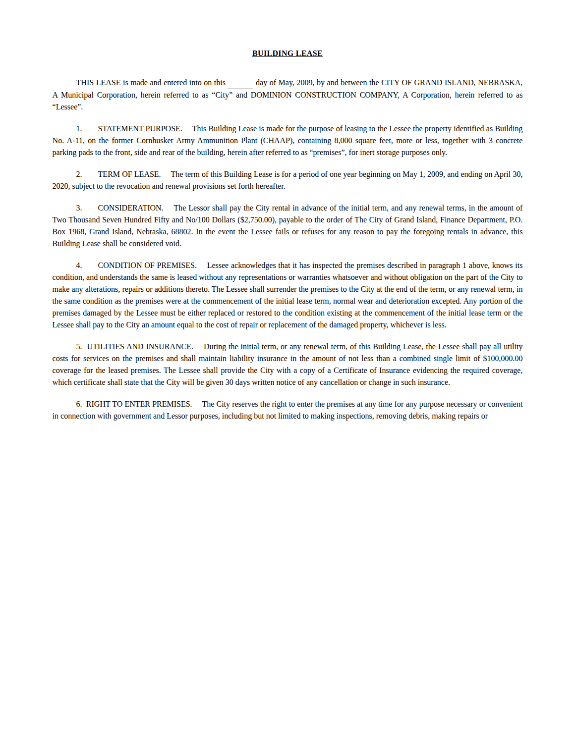BUILDING LEASE
THIS LEASE is made and entered into on this day of May, 2009, by and between the CITY OF GRAND ISLAND, NEBRASKA, A Municipal Corporation, herein referred to as “City” and DOMINION CONSTRUCTION COMPANY, A Corporation, herein referred to as “Lessee”.
1.  STATEMENT PURPOSE.  This Building Lease is made for the purpose of leasing to the Lessee the property identified as Building No. A-11, on the former Cornhusker Army Ammunition Plant (CHAAP), containing 8,000 square feet, more or less, together with 3 concrete parking pads to the front, side and rear of the building, herein after referred to as “premises”, for inert storage purposes only.
2.  TERM OF LEASE.  The term of this Building Lease is for a period of one year beginning on May 1, 2009, and ending on April 30, 2020, subject to the revocation and renewal provisions set forth hereafter.
3.  CONSIDERATION.  The Lessor shall pay the City rental in advance of the initial term, and any renewal terms, in the amount of Two Thousand Seven Hundred Fifty and No/100 Dollars ($2,750.00), payable to the order of The City of Grand Island, Finance Department, P.O. Box 1968, Grand Island, Nebraska, 68802. In the event the Lessee fails or refuses for any reason to pay the foregoing rentals in advance, this Building Lease shall be considered void.
4.  CONDITION OF PREMISES.  Lessee acknowledges that it has inspected the premises described in paragraph 1 above, knows its condition, and understands the same is leased without any representations or warranties whatsoever and without obligation on the part of the City to make any alterations, repairs or additions thereto. The Lessee shall surrender the premises to the City at the end of the term, or any renewal term, in the same condition as the premises were at the commencement of the initial lease term, normal wear and deterioration excepted. Any portion of the premises damaged by the Lessee must be either replaced or restored to the condition existing at the commencement of the initial lease term or the Lessee shall pay to the City an amount equal to the cost of repair or replacement of the damaged property, whichever is less.
5. UTILITIES AND INSURANCE.  During the initial term, or any renewal term, of this Building Lease, the Lessee shall pay all utility costs for services on the premises and shall maintain liability insurance in the amount of not less than a combined single limit of $100,000.00 coverage for the leased premises. The Lessee shall provide the City with a copy of a Certificate of Insurance evidencing the required coverage, which certificate shall state that the City will be given 30 days written notice of any cancellation or change in such insurance.
6. RIGHT TO ENTER PREMISES.  The City reserves the right to enter the premises at any time for any purpose necessary or convenient in connection with government and Lessor purposes, including but not limited to making inspections, removing debris, making repairs or